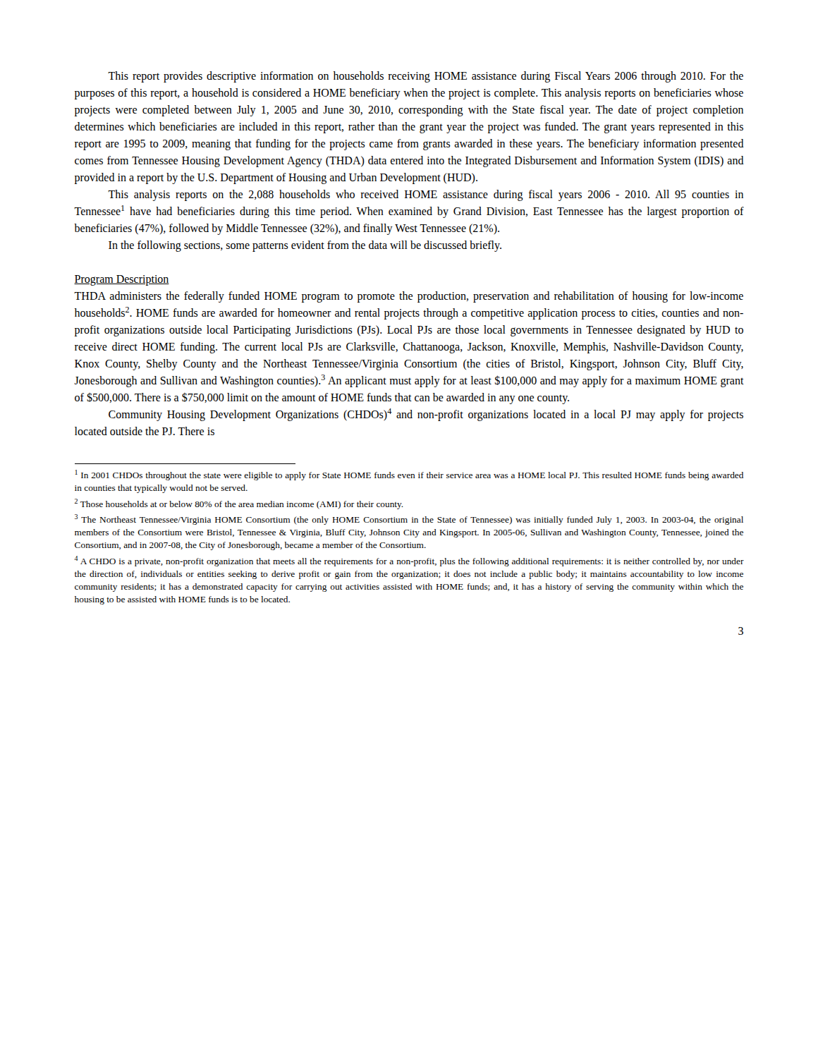This report provides descriptive information on households receiving HOME assistance during Fiscal Years 2006 through 2010. For the purposes of this report, a household is considered a HOME beneficiary when the project is complete. This analysis reports on beneficiaries whose projects were completed between July 1, 2005 and June 30, 2010, corresponding with the State fiscal year. The date of project completion determines which beneficiaries are included in this report, rather than the grant year the project was funded. The grant years represented in this report are 1995 to 2009, meaning that funding for the projects came from grants awarded in these years. The beneficiary information presented comes from Tennessee Housing Development Agency (THDA) data entered into the Integrated Disbursement and Information System (IDIS) and provided in a report by the U.S. Department of Housing and Urban Development (HUD).
This analysis reports on the 2,088 households who received HOME assistance during fiscal years 2006 - 2010. All 95 counties in Tennessee1 have had beneficiaries during this time period. When examined by Grand Division, East Tennessee has the largest proportion of beneficiaries (47%), followed by Middle Tennessee (32%), and finally West Tennessee (21%).
In the following sections, some patterns evident from the data will be discussed briefly.
Program Description
THDA administers the federally funded HOME program to promote the production, preservation and rehabilitation of housing for low-income households2. HOME funds are awarded for homeowner and rental projects through a competitive application process to cities, counties and non-profit organizations outside local Participating Jurisdictions (PJs). Local PJs are those local governments in Tennessee designated by HUD to receive direct HOME funding. The current local PJs are Clarksville, Chattanooga, Jackson, Knoxville, Memphis, Nashville-Davidson County, Knox County, Shelby County and the Northeast Tennessee/Virginia Consortium (the cities of Bristol, Kingsport, Johnson City, Bluff City, Jonesborough and Sullivan and Washington counties).3 An applicant must apply for at least $100,000 and may apply for a maximum HOME grant of $500,000. There is a $750,000 limit on the amount of HOME funds that can be awarded in any one county.
Community Housing Development Organizations (CHDOs)4 and non-profit organizations located in a local PJ may apply for projects located outside the PJ. There is
1 In 2001 CHDOs throughout the state were eligible to apply for State HOME funds even if their service area was a HOME local PJ. This resulted HOME funds being awarded in counties that typically would not be served.
2 Those households at or below 80% of the area median income (AMI) for their county.
3 The Northeast Tennessee/Virginia HOME Consortium (the only HOME Consortium in the State of Tennessee) was initially funded July 1, 2003. In 2003-04, the original members of the Consortium were Bristol, Tennessee & Virginia, Bluff City, Johnson City and Kingsport. In 2005-06, Sullivan and Washington County, Tennessee, joined the Consortium, and in 2007-08, the City of Jonesborough, became a member of the Consortium.
4 A CHDO is a private, non-profit organization that meets all the requirements for a non-profit, plus the following additional requirements: it is neither controlled by, nor under the direction of, individuals or entities seeking to derive profit or gain from the organization; it does not include a public body; it maintains accountability to low income community residents; it has a demonstrated capacity for carrying out activities assisted with HOME funds; and, it has a history of serving the community within which the housing to be assisted with HOME funds is to be located.
3